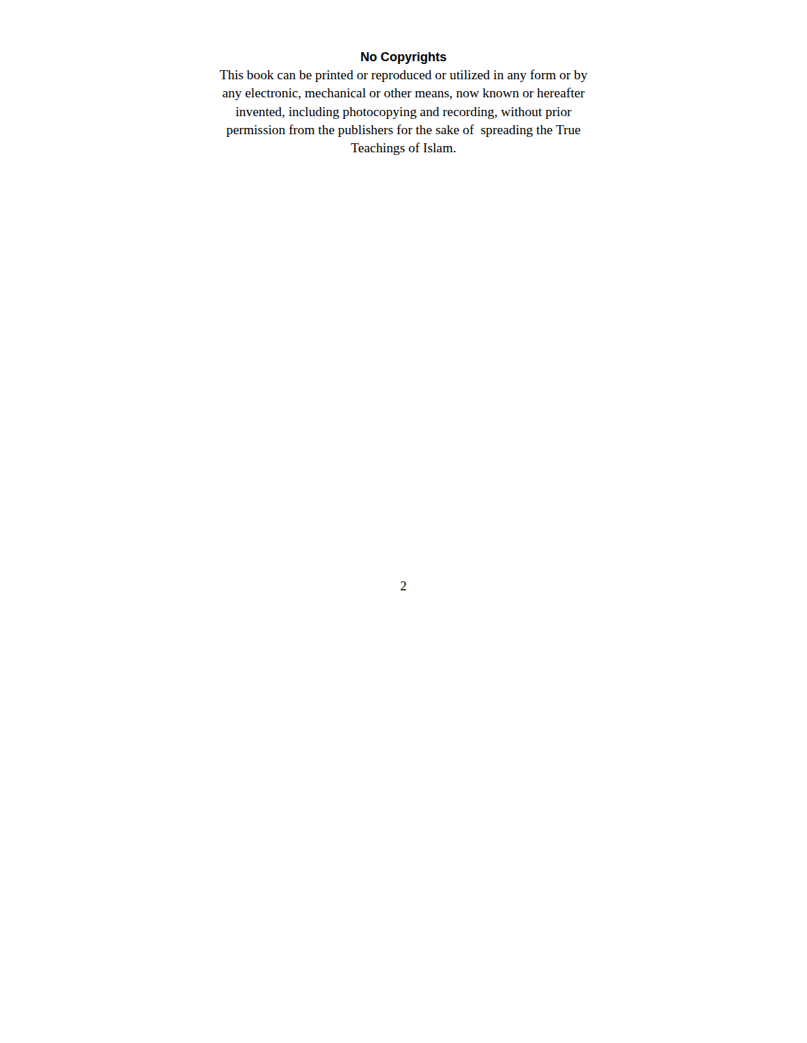No Copyrights
This book can be printed or reproduced or utilized in any form or by any electronic, mechanical or other means, now known or hereafter invented, including photocopying and recording, without prior permission from the publishers for the sake of spreading the True Teachings of Islam.
2